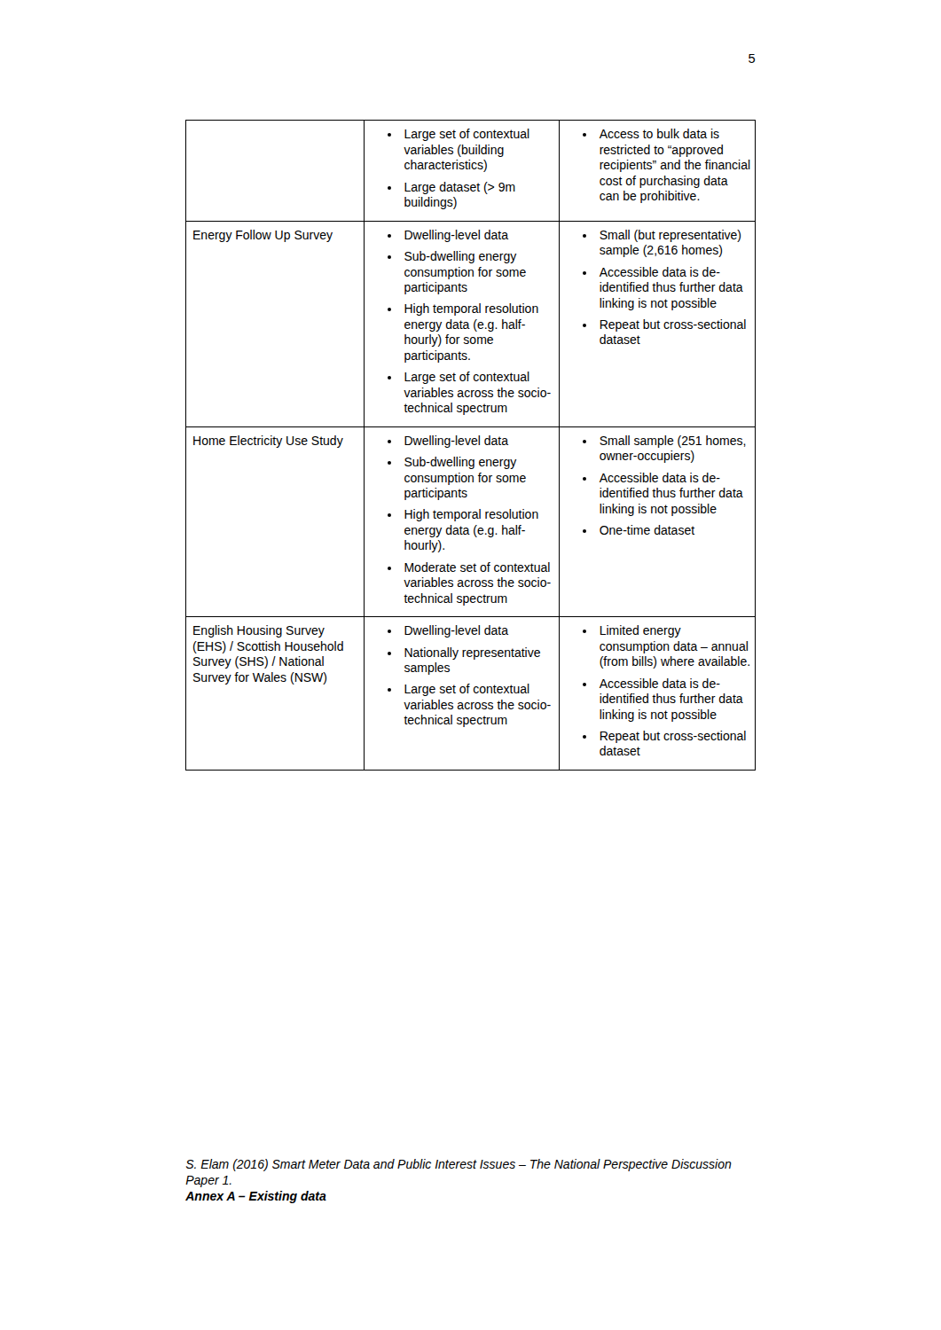5
| | Large set of contextual variables (building characteristics) Large dataset (> 9m buildings) | Access to bulk data is restricted to “approved recipients” and the financial cost of purchasing data can be prohibitive. |
| Energy Follow Up Survey | Dwelling-level data Sub-dwelling energy consumption for some participants High temporal resolution energy data (e.g. half-hourly) for some participants. Large set of contextual variables across the socio-technical spectrum | Small (but representative) sample (2,616 homes) Accessible data is de-identified thus further data linking is not possible Repeat but cross-sectional dataset |
| Home Electricity Use Study | Dwelling-level data Sub-dwelling energy consumption for some participants High temporal resolution energy data (e.g. half-hourly). Moderate set of contextual variables across the socio-technical spectrum | Small sample (251 homes, owner-occupiers) Accessible data is de-identified thus further data linking is not possible One-time dataset |
| English Housing Survey (EHS) / Scottish Household Survey (SHS) / National Survey for Wales (NSW) | Dwelling-level data Nationally representative samples Large set of contextual variables across the socio-technical spectrum | Limited energy consumption data – annual (from bills) where available. Accessible data is de-identified thus further data linking is not possible Repeat but cross-sectional dataset |
S. Elam (2016) Smart Meter Data and Public Interest Issues – The National Perspective Discussion Paper 1.
Annex A – Existing data